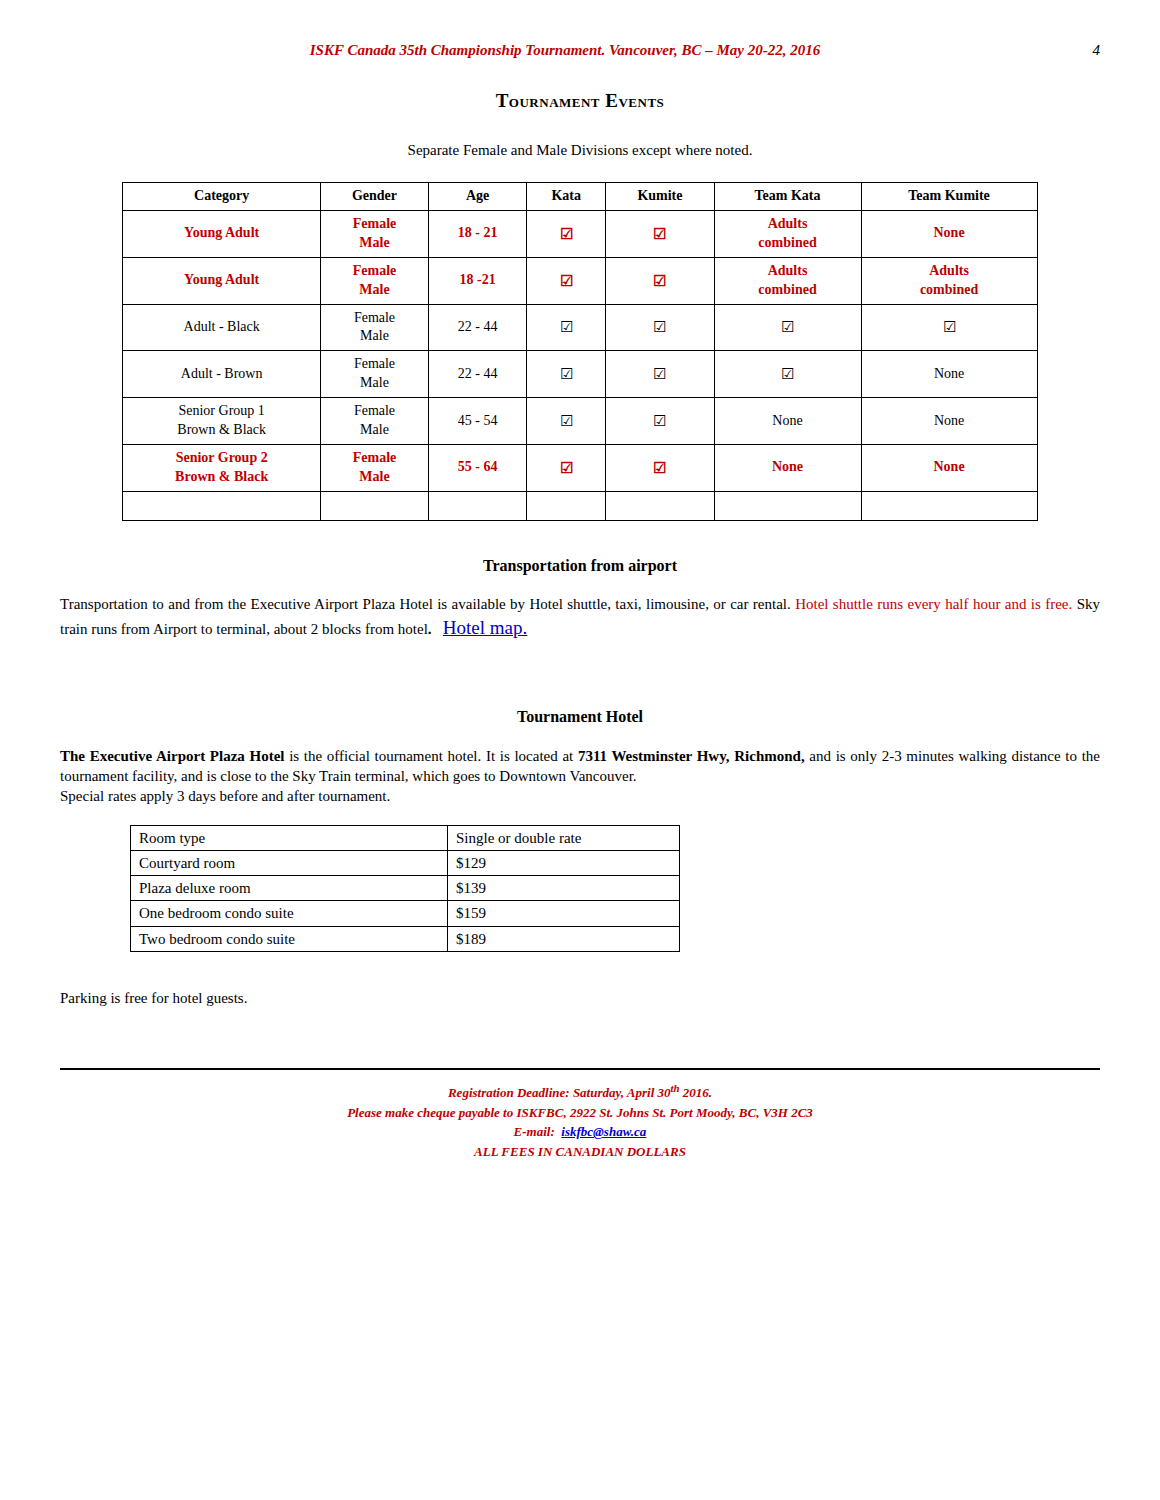ISKF Canada 35th Championship Tournament. Vancouver, BC – May 20-22, 2016
4
Tournament Events
Separate Female and Male Divisions except where noted.
| Category | Gender | Age | Kata | Kumite | Team Kata | Team Kumite |
| --- | --- | --- | --- | --- | --- | --- |
| Young Adult | Female Male | 18 - 21 | ☑ | ☑ | Adults combined | None |
| Young Adult | Female Male | 18 -21 | ☑ | ☑ | Adults combined | Adults combined |
| Adult - Black | Female Male | 22 - 44 | ☑ | ☑ | ☑ | ☑ |
| Adult - Brown | Female Male | 22 - 44 | ☑ | ☑ | ☑ | None |
| Senior Group 1 Brown & Black | Female Male | 45 - 54 | ☑ | ☑ | None | None |
| Senior Group 2 Brown & Black | Female Male | 55 - 64 | ☑ | ☑ | None | None |
Transportation from airport
Transportation to and from the Executive Airport Plaza Hotel is available by Hotel shuttle, taxi, limousine, or car rental. Hotel shuttle runs every half hour and is free. Sky train runs from Airport to terminal, about 2 blocks from hotel. Hotel map.
Tournament Hotel
The Executive Airport Plaza Hotel is the official tournament hotel. It is located at 7311 Westminster Hwy, Richmond, and is only 2-3 minutes walking distance to the tournament facility, and is close to the Sky Train terminal, which goes to Downtown Vancouver.
Special rates apply 3 days before and after tournament.
| Room type | Single or double rate |
| Courtyard room | $129 |
| Plaza deluxe room | $139 |
| One bedroom condo suite | $159 |
| Two bedroom condo suite | $189 |
Parking is free for hotel guests.
Registration Deadline: Saturday, April 30th 2016.
Please make cheque payable to ISKFBC, 2922 St. Johns St. Port Moody, BC, V3H 2C3
E-mail: iskfbc@shaw.ca
ALL FEES IN CANADIAN DOLLARS